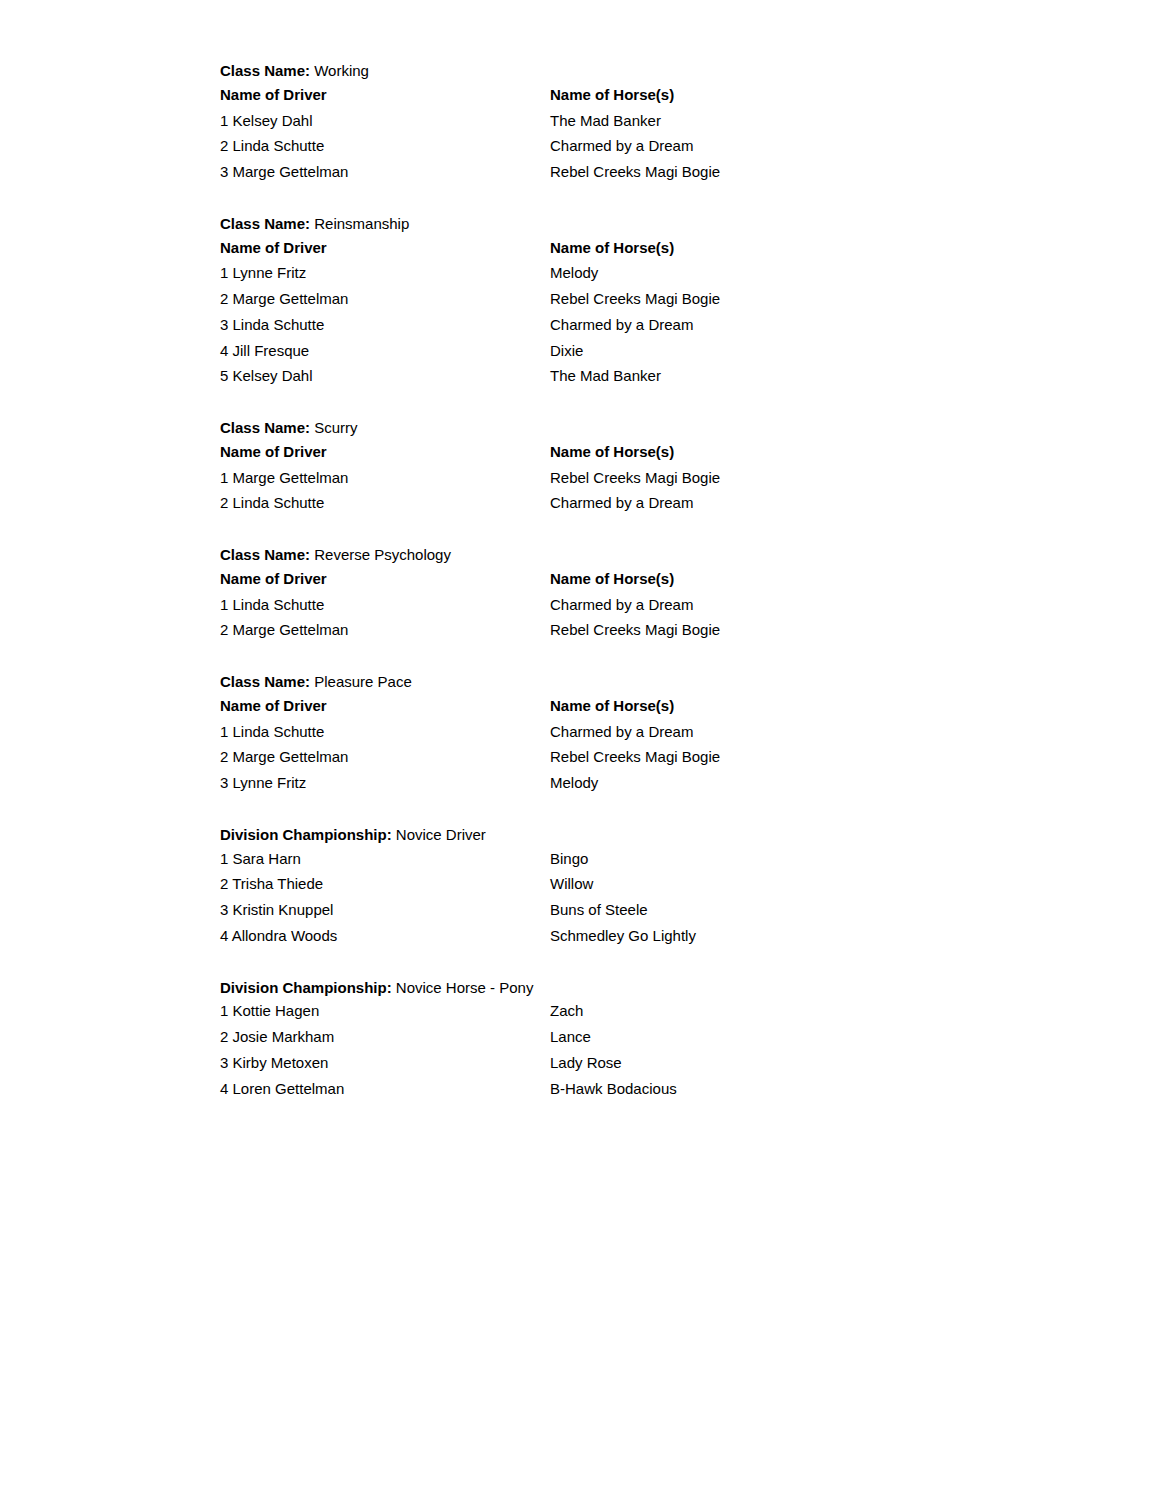Class Name: Working
| Name of Driver | Name of Horse(s) |
| --- | --- |
| 1 Kelsey Dahl | The Mad Banker |
| 2 Linda Schutte | Charmed by a Dream |
| 3 Marge Gettelman | Rebel Creeks Magi Bogie |
Class Name: Reinsmanship
| Name of Driver | Name of Horse(s) |
| --- | --- |
| 1 Lynne Fritz | Melody |
| 2 Marge Gettelman | Rebel Creeks Magi Bogie |
| 3 Linda Schutte | Charmed by a Dream |
| 4 Jill Fresque | Dixie |
| 5 Kelsey Dahl | The Mad Banker |
Class Name: Scurry
| Name of Driver | Name of Horse(s) |
| --- | --- |
| 1 Marge Gettelman | Rebel Creeks Magi Bogie |
| 2 Linda Schutte | Charmed by a Dream |
Class Name: Reverse Psychology
| Name of Driver | Name of Horse(s) |
| --- | --- |
| 1 Linda Schutte | Charmed by a Dream |
| 2 Marge Gettelman | Rebel Creeks Magi Bogie |
Class Name: Pleasure Pace
| Name of Driver | Name of Horse(s) |
| --- | --- |
| 1 Linda Schutte | Charmed by a Dream |
| 2 Marge Gettelman | Rebel Creeks Magi Bogie |
| 3 Lynne Fritz | Melody |
Division Championship: Novice Driver
| 1 Sara Harn | Bingo |
| 2 Trisha Thiede | Willow |
| 3 Kristin Knuppel | Buns of Steele |
| 4 Allondra Woods | Schmedley Go Lightly |
Division Championship: Novice Horse - Pony
| 1 Kottie Hagen | Zach |
| 2 Josie Markham | Lance |
| 3 Kirby Metoxen | Lady Rose |
| 4 Loren Gettelman | B-Hawk Bodacious |